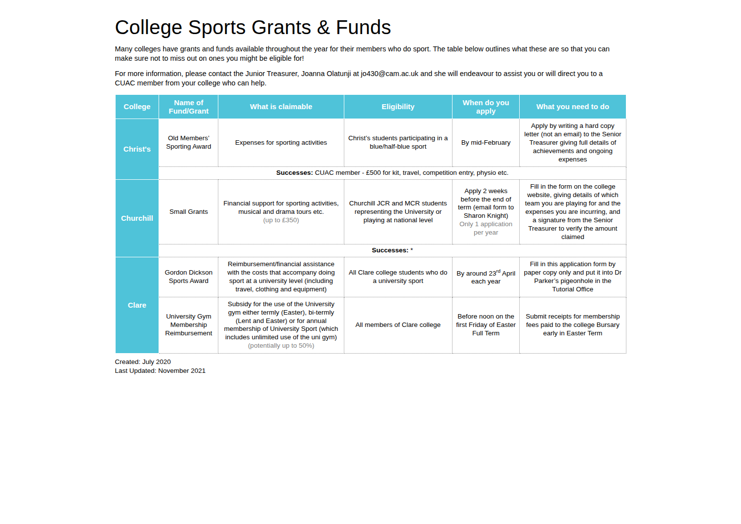College Sports Grants & Funds
Many colleges have grants and funds available throughout the year for their members who do sport. The table below outlines what these are so that you can make sure not to miss out on ones you might be eligible for!
For more information, please contact the Junior Treasurer, Joanna Olatunji at jo430@cam.ac.uk and she will endeavour to assist you or will direct you to a CUAC member from your college who can help.
| College | Name of Fund/Grant | What is claimable | Eligibility | When do you apply | What you need to do |
| --- | --- | --- | --- | --- | --- |
| Christ's | Old Members’ Sporting Award | Expenses for sporting activities | Christ’s students participating in a blue/half-blue sport | By mid-February | Apply by writing a hard copy letter (not an email) to the Senior Treasurer giving full details of achievements and ongoing expenses |
| Successes: CUAC member - £500 for kit, travel, competition entry, physio etc. |
| Churchill | Small Grants | Financial support for sporting activities, musical and drama tours etc. (up to £350) | Churchill JCR and MCR students representing the University or playing at national level | Apply 2 weeks before the end of term (email form to Sharon Knight) Only 1 application per year | Fill in the form on the college website, giving details of which team you are playing for and the expenses you are incurring, and a signature from the Senior Treasurer to verify the amount claimed |
| Successes: * |
| Clare | Gordon Dickson Sports Award | Reimbursement/financial assistance with the costs that accompany doing sport at a university level (including travel, clothing and equipment) | All Clare college students who do a university sport | By around 23 rd April each year | Fill in this application form by paper copy only and put it into Dr Parker’s pigeonhole in the Tutorial Office |
| University Gym Membership Reimbursement | Subsidy for the use of the University gym either termly (Easter), bi-termly (Lent and Easter) or for annual membership of University Sport (which includes unlimited use of the uni gym) (potentially up to 50%) | All members of Clare college | Before noon on the first Friday of Easter Full Term | Submit receipts for membership fees paid to the college Bursary early in Easter Term |
Created: July 2020
Last Updated: November 2021